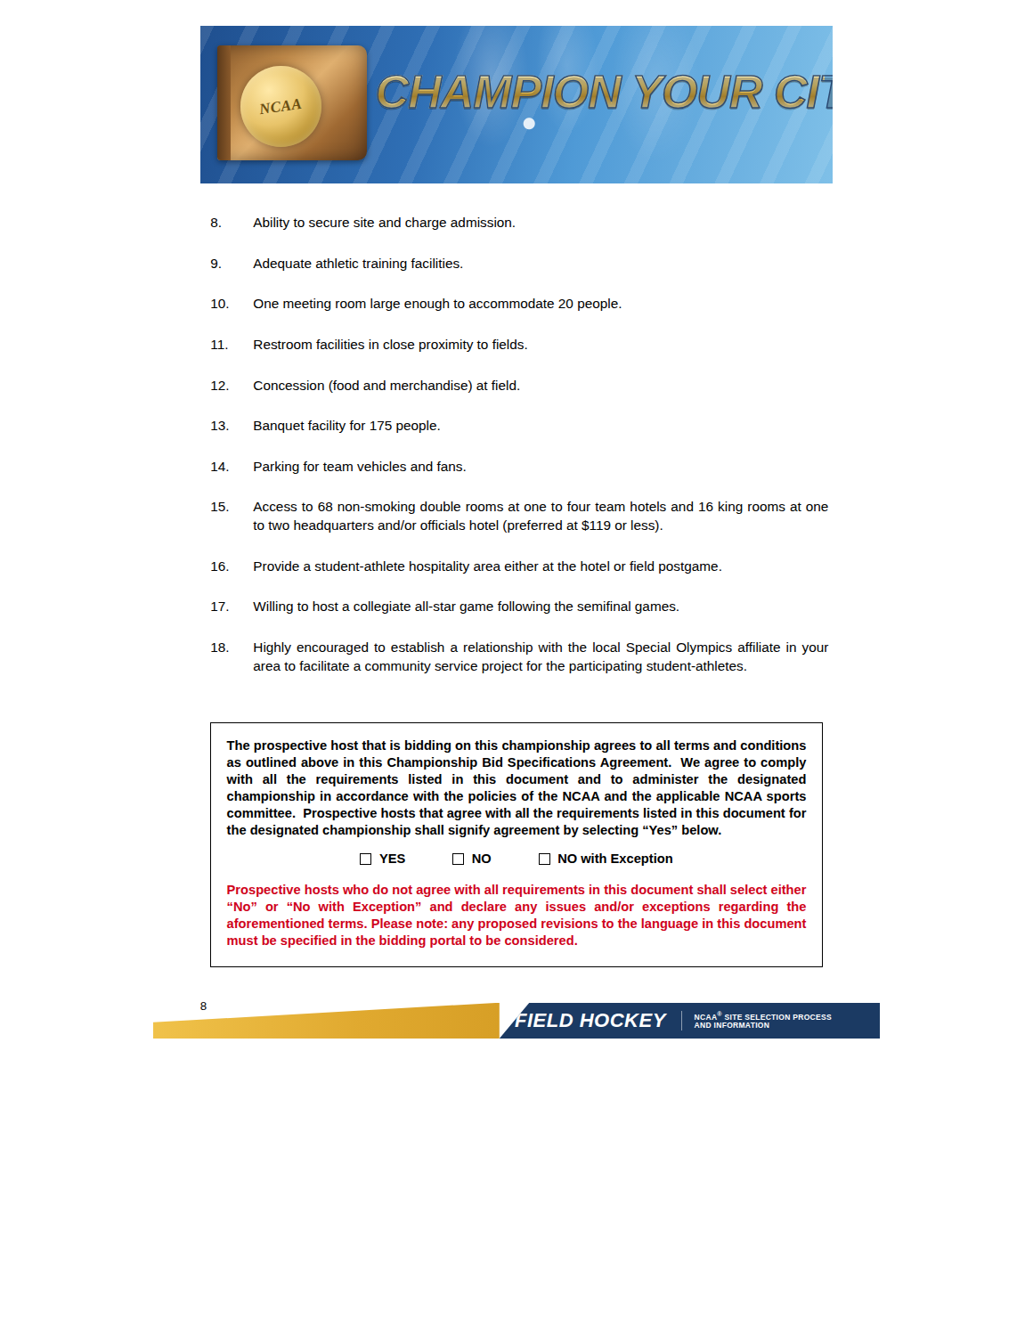NCAA
CHAMPION YOUR CITY
8. Ability to secure site and charge admission.
9. Adequate athletic training facilities.
10. One meeting room large enough to accommodate 20 people.
11. Restroom facilities in close proximity to fields.
12. Concession (food and merchandise) at field.
13. Banquet facility for 175 people.
14. Parking for team vehicles and fans.
15. Access to 68 non-smoking double rooms at one to four team hotels and 16 king rooms at one to two headquarters and/or officials hotel (preferred at $119 or less).
16. Provide a student-athlete hospitality area either at the hotel or field postgame.
17. Willing to host a collegiate all-star game following the semifinal games.
18. Highly encouraged to establish a relationship with the local Special Olympics affiliate in your area to facilitate a community service project for the participating student-athletes.
The prospective host that is bidding on this championship agrees to all terms and conditions as outlined above in this Championship Bid Specifications Agreement. We agree to comply with all the requirements listed in this document and to administer the designated championship in accordance with the policies of the NCAA and the applicable NCAA sports committee. Prospective hosts that agree with all the requirements listed in this document for the designated championship shall signify agreement by selecting “Yes” below.
YES NO NO with Exception
Prospective hosts who do not agree with all requirements in this document shall select either “No” or “No with Exception” and declare any issues and/or exceptions regarding the aforementioned terms. Please note: any proposed revisions to the language in this document must be specified in the bidding portal to be considered.
8
FIELD HOCKEY NCAA® Site Selection Process
and Information